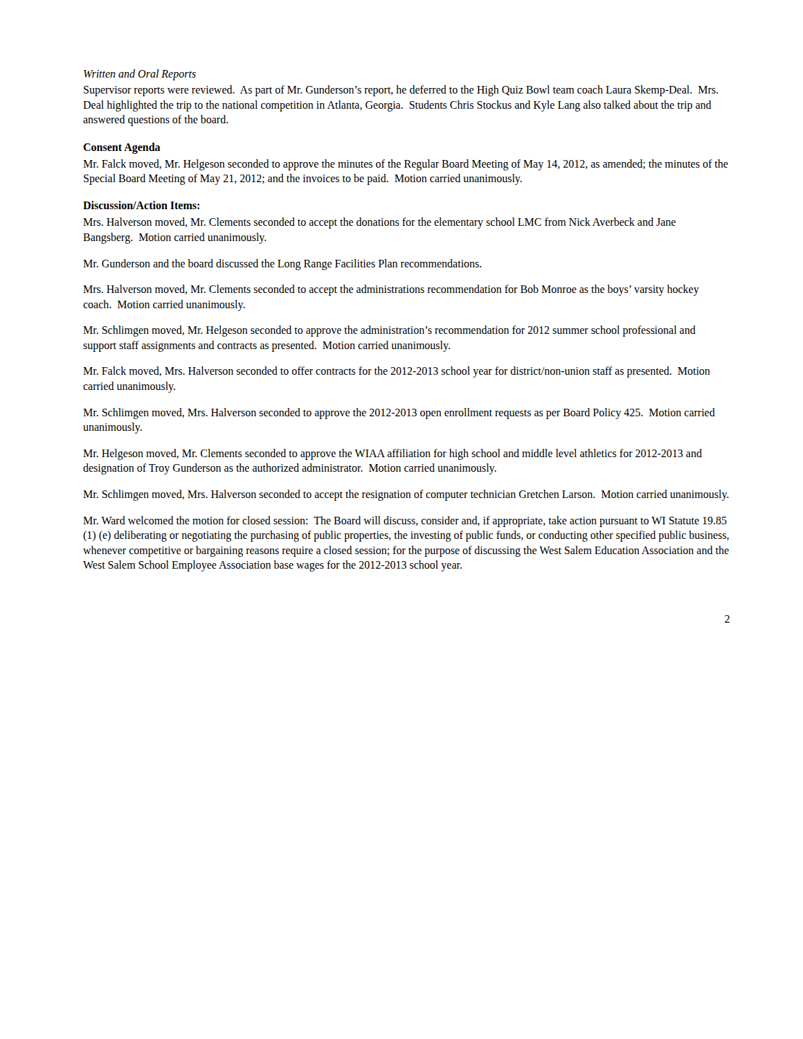Written and Oral Reports
Supervisor reports were reviewed. As part of Mr. Gunderson’s report, he deferred to the High Quiz Bowl team coach Laura Skemp-Deal. Mrs. Deal highlighted the trip to the national competition in Atlanta, Georgia. Students Chris Stockus and Kyle Lang also talked about the trip and answered questions of the board.
Consent Agenda
Mr. Falck moved, Mr. Helgeson seconded to approve the minutes of the Regular Board Meeting of May 14, 2012, as amended; the minutes of the Special Board Meeting of May 21, 2012; and the invoices to be paid. Motion carried unanimously.
Discussion/Action Items:
Mrs. Halverson moved, Mr. Clements seconded to accept the donations for the elementary school LMC from Nick Averbeck and Jane Bangsberg. Motion carried unanimously.
Mr. Gunderson and the board discussed the Long Range Facilities Plan recommendations.
Mrs. Halverson moved, Mr. Clements seconded to accept the administrations recommendation for Bob Monroe as the boys’ varsity hockey coach. Motion carried unanimously.
Mr. Schlimgen moved, Mr. Helgeson seconded to approve the administration’s recommendation for 2012 summer school professional and support staff assignments and contracts as presented. Motion carried unanimously.
Mr. Falck moved, Mrs. Halverson seconded to offer contracts for the 2012-2013 school year for district/non-union staff as presented. Motion carried unanimously.
Mr. Schlimgen moved, Mrs. Halverson seconded to approve the 2012-2013 open enrollment requests as per Board Policy 425. Motion carried unanimously.
Mr. Helgeson moved, Mr. Clements seconded to approve the WIAA affiliation for high school and middle level athletics for 2012-2013 and designation of Troy Gunderson as the authorized administrator. Motion carried unanimously.
Mr. Schlimgen moved, Mrs. Halverson seconded to accept the resignation of computer technician Gretchen Larson. Motion carried unanimously.
Mr. Ward welcomed the motion for closed session: The Board will discuss, consider and, if appropriate, take action pursuant to WI Statute 19.85 (1) (e) deliberating or negotiating the purchasing of public properties, the investing of public funds, or conducting other specified public business, whenever competitive or bargaining reasons require a closed session; for the purpose of discussing the West Salem Education Association and the West Salem School Employee Association base wages for the 2012-2013 school year.
2